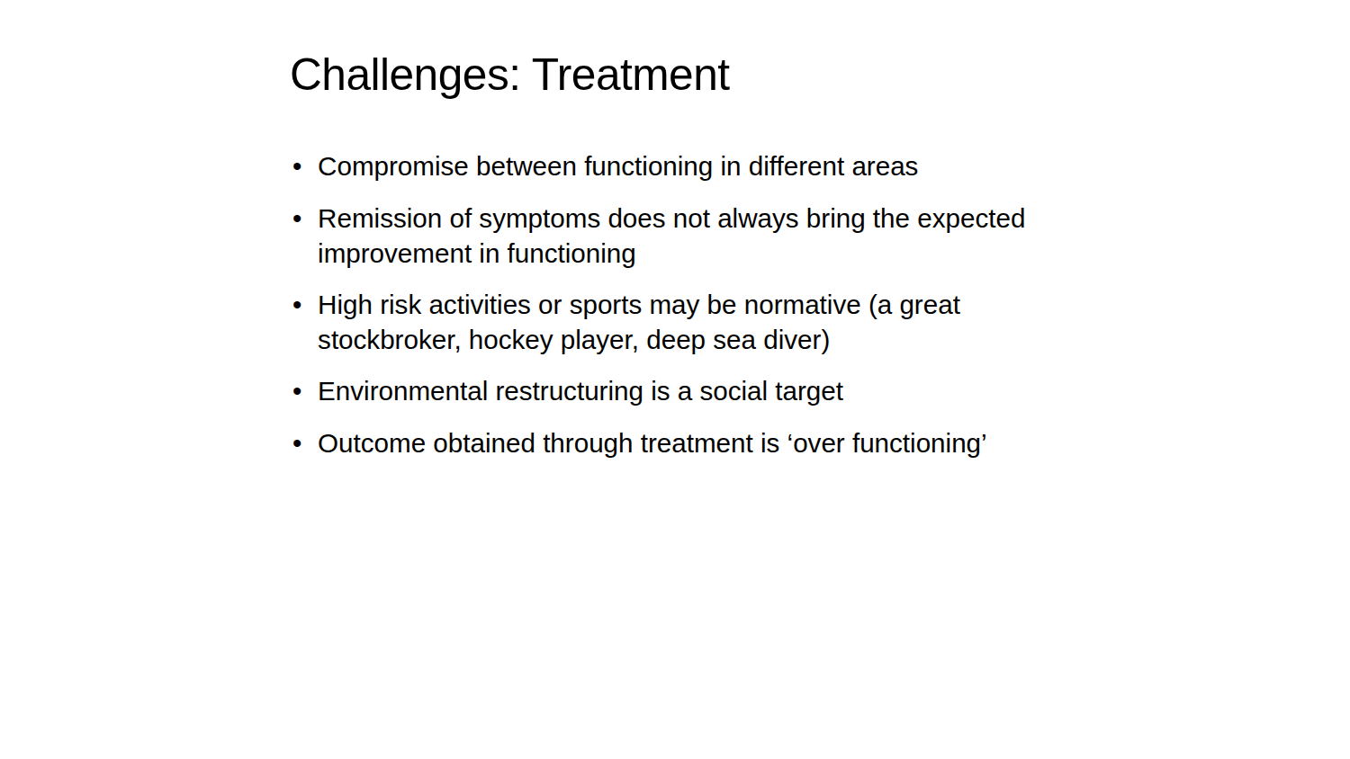Challenges: Treatment
Compromise between functioning in different areas
Remission of symptoms does not always bring the expected improvement in functioning
High risk activities or sports may be normative (a great stockbroker, hockey player, deep sea diver)
Environmental restructuring is a social target
Outcome obtained through treatment is ‘over functioning’